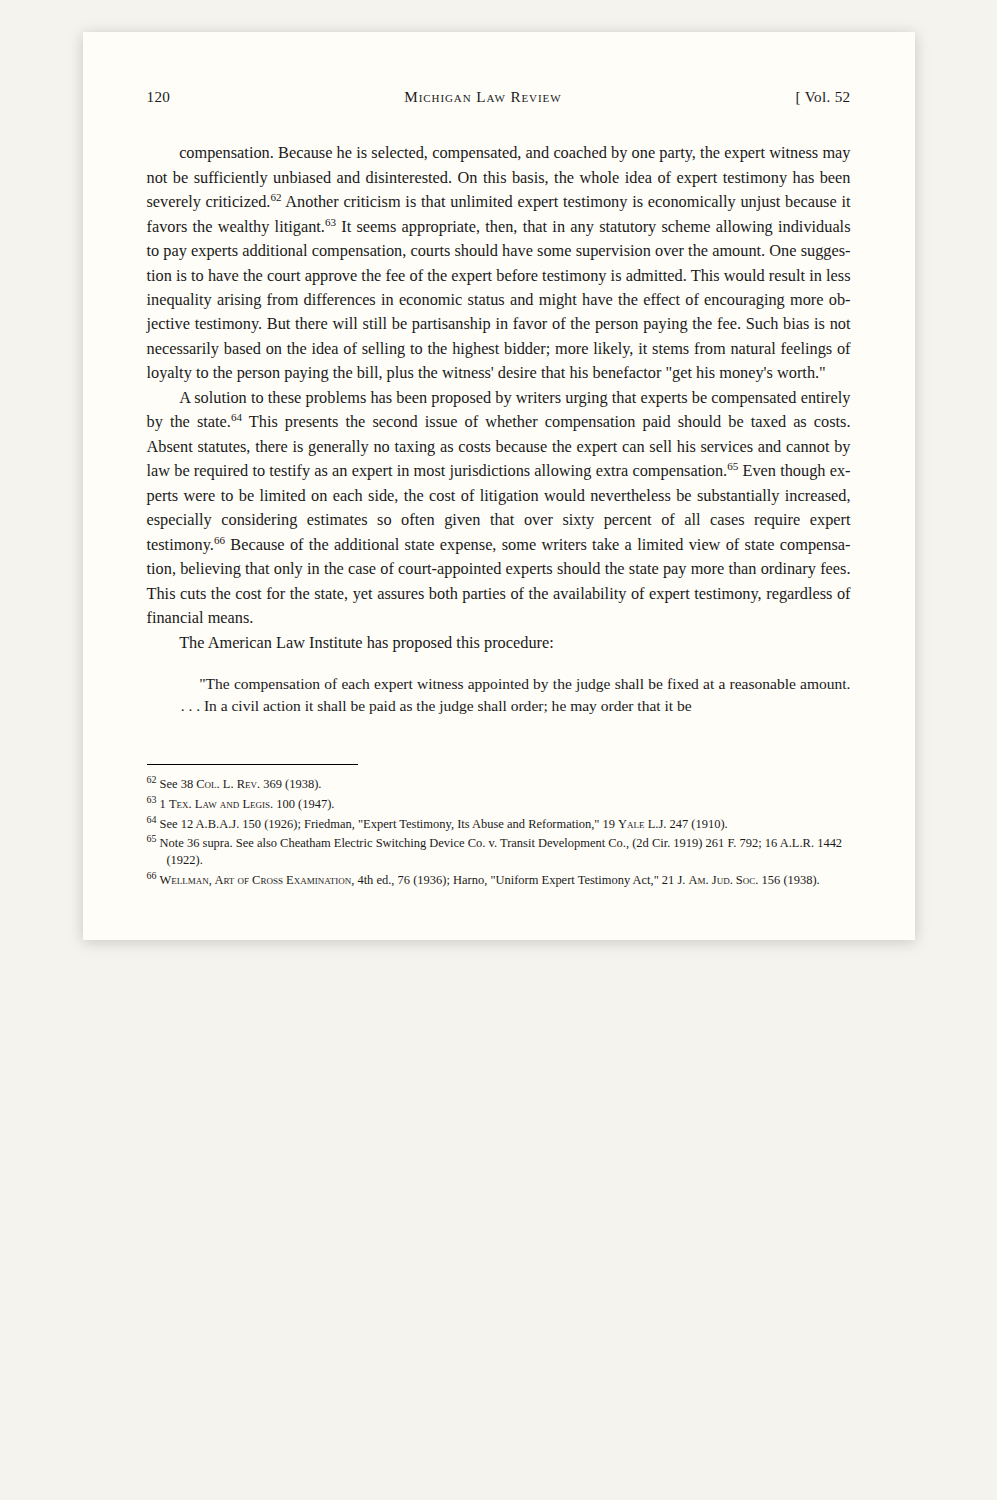120 Michigan Law Review [ Vol. 52
compensation. Because he is selected, compensated, and coached by one party, the expert witness may not be sufficiently unbiased and disinterested. On this basis, the whole idea of expert testimony has been severely criticized.62 Another criticism is that unlimited expert testimony is economically unjust because it favors the wealthy litigant.63 It seems appropriate, then, that in any statutory scheme allowing individuals to pay experts additional compensation, courts should have some supervision over the amount. One suggestion is to have the court approve the fee of the expert before testimony is admitted. This would result in less inequality arising from differences in economic status and might have the effect of encouraging more objective testimony. But there will still be partisanship in favor of the person paying the fee. Such bias is not necessarily based on the idea of selling to the highest bidder; more likely, it stems from natural feelings of loyalty to the person paying the bill, plus the witness' desire that his benefactor "get his money's worth."
A solution to these problems has been proposed by writers urging that experts be compensated entirely by the state.64 This presents the second issue of whether compensation paid should be taxed as costs. Absent statutes, there is generally no taxing as costs because the expert can sell his services and cannot by law be required to testify as an expert in most jurisdictions allowing extra compensation.65 Even though experts were to be limited on each side, the cost of litigation would nevertheless be substantially increased, especially considering estimates so often given that over sixty percent of all cases require expert testimony.66 Because of the additional state expense, some writers take a limited view of state compensation, believing that only in the case of court-appointed experts should the state pay more than ordinary fees. This cuts the cost for the state, yet assures both parties of the availability of expert testimony, regardless of financial means.
The American Law Institute has proposed this procedure:
"The compensation of each expert witness appointed by the judge shall be fixed at a reasonable amount. . . . In a civil action it shall be paid as the judge shall order; he may order that it be
62 See 38 Col. L. Rev. 369 (1938).
63 1 Tex. Law and Legis. 100 (1947).
64 See 12 A.B.A.J. 150 (1926); Friedman, "Expert Testimony, Its Abuse and Reformation," 19 Yale L.J. 247 (1910).
65 Note 36 supra. See also Cheatham Electric Switching Device Co. v. Transit Development Co., (2d Cir. 1919) 261 F. 792; 16 A.L.R. 1442 (1922).
66 Wellman, Art of Cross Examination, 4th ed., 76 (1936); Harno, "Uniform Expert Testimony Act," 21 J. Am. Jud. Soc. 156 (1938).